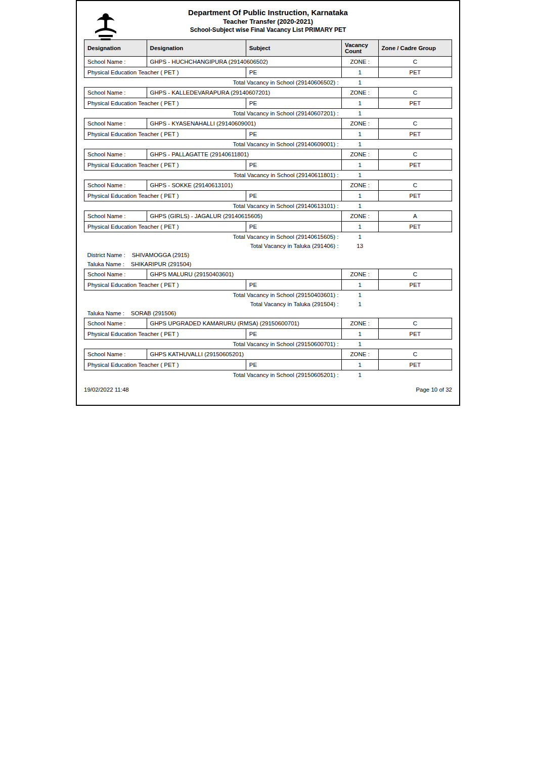Department Of Public Instruction, Karnataka
Teacher Transfer (2020-2021)
School-Subject wise Final Vacancy List PRIMARY PET
| Designation | Designation | Subject | Vacancy Count | Zone / Cadre Group |
| --- | --- | --- | --- | --- |
| School Name : | GHPS - HUCHCHANGIPURA (29140606502) | ZONE : | C |
| Physical Education Teacher ( PET ) | PE | 1 | PET |
| Total Vacancy in School (29140606502) : | 1 | |
| School Name : | GHPS - KALLEDEVARAPURA (29140607201) | ZONE : | C |
| Physical Education Teacher ( PET ) | PE | 1 | PET |
| Total Vacancy in School (29140607201) : | 1 | |
| School Name : | GHPS - KYASENAHALLI (29140609001) | ZONE : | C |
| Physical Education Teacher ( PET ) | PE | 1 | PET |
| Total Vacancy in School (29140609001) : | 1 | |
| School Name : | GHPS - PALLAGATTE (29140611801) | ZONE : | C |
| Physical Education Teacher ( PET ) | PE | 1 | PET |
| Total Vacancy in School (29140611801) : | 1 | |
| School Name : | GHPS - SOKKE (29140613101) | ZONE : | C |
| Physical Education Teacher ( PET ) | PE | 1 | PET |
| Total Vacancy in School (29140613101) : | 1 | |
| School Name : | GHPS (GIRLS) - JAGALUR (29140615605) | ZONE : | A |
| Physical Education Teacher ( PET ) | PE | 1 | PET |
| Total Vacancy in School (29140615605) : | 1 | |
| Total Vacancy in Taluka (291406) : | 13 | |
| District Name : SHIVAMOGGA (2915) |
| Taluka Name : SHIKARIPUR (291504) |
| School Name : | GHPS MALURU (29150403601) | ZONE : | C |
| Physical Education Teacher ( PET ) | PE | 1 | PET |
| Total Vacancy in School (29150403601) : | 1 | |
| Total Vacancy in Taluka (291504) : | 1 | |
| Taluka Name : SORAB (291506) |
| School Name : | GHPS UPGRADED KAMARURU (RMSA) (29150600701) | ZONE : | C |
| Physical Education Teacher ( PET ) | PE | 1 | PET |
| Total Vacancy in School (29150600701) : | 1 | |
| School Name : | GHPS KATHUVALLI (29150605201) | ZONE : | C |
| Physical Education Teacher ( PET ) | PE | 1 | PET |
| Total Vacancy in School (29150605201) : | 1 | |
19/02/2022 11:48
Page 10 of 32